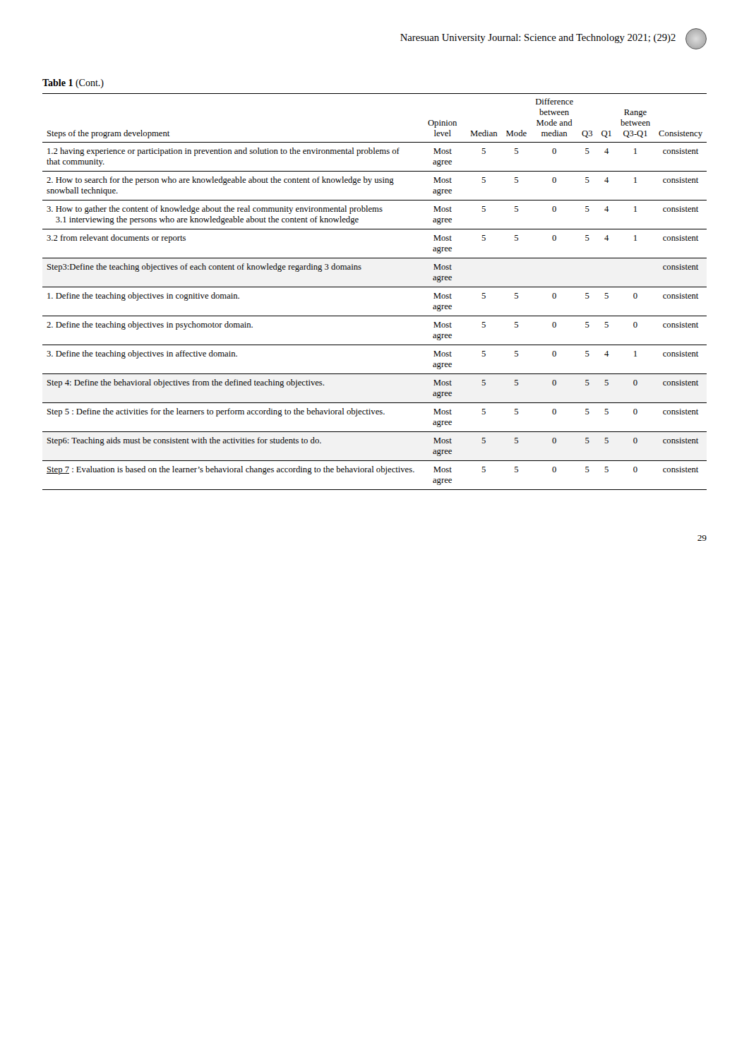Naresuan University Journal: Science and Technology 2021; (29)2
Table 1 (Cont.)
| Steps of the program development | Opinion level | Median | Mode | Difference between Mode and median | Q3 | Q1 | Range between Q3-Q1 | Consistency |
| --- | --- | --- | --- | --- | --- | --- | --- | --- |
| 1.2 having experience or participation in prevention and solution to the environmental problems of that community. | Most agree | 5 | 5 | 0 | 5 | 4 | 1 | consistent |
| 2. How to search for the person who are knowledgeable about the content of knowledge by using snowball technique. | Most agree | 5 | 5 | 0 | 5 | 4 | 1 | consistent |
| 3. How to gather the content of knowledge about the real community environmental problems 3.1 interviewing the persons who are knowledgeable about the content of knowledge | Most agree | 5 | 5 | 0 | 5 | 4 | 1 | consistent |
| 3.2 from relevant documents or reports | Most agree | 5 | 5 | 0 | 5 | 4 | 1 | consistent |
| Step3:Define the teaching objectives of each content of knowledge regarding 3 domains | Most agree | | | | | | | consistent |
| 1. Define the teaching objectives in cognitive domain. | Most agree | 5 | 5 | 0 | 5 | 5 | 0 | consistent |
| 2. Define the teaching objectives in psychomotor domain. | Most agree | 5 | 5 | 0 | 5 | 5 | 0 | consistent |
| 3. Define the teaching objectives in affective domain. | Most agree | 5 | 5 | 0 | 5 | 4 | 1 | consistent |
| Step 4: Define the behavioral objectives from the defined teaching objectives. | Most agree | 5 | 5 | 0 | 5 | 5 | 0 | consistent |
| Step 5 : Define the activities for the learners to perform according to the behavioral objectives. | Most agree | 5 | 5 | 0 | 5 | 5 | 0 | consistent |
| Step6: Teaching aids must be consistent with the activities for students to do. | Most agree | 5 | 5 | 0 | 5 | 5 | 0 | consistent |
| Step 7 : Evaluation is based on the learner’s behavioral changes according to the behavioral objectives. | Most agree | 5 | 5 | 0 | 5 | 5 | 0 | consistent |
29